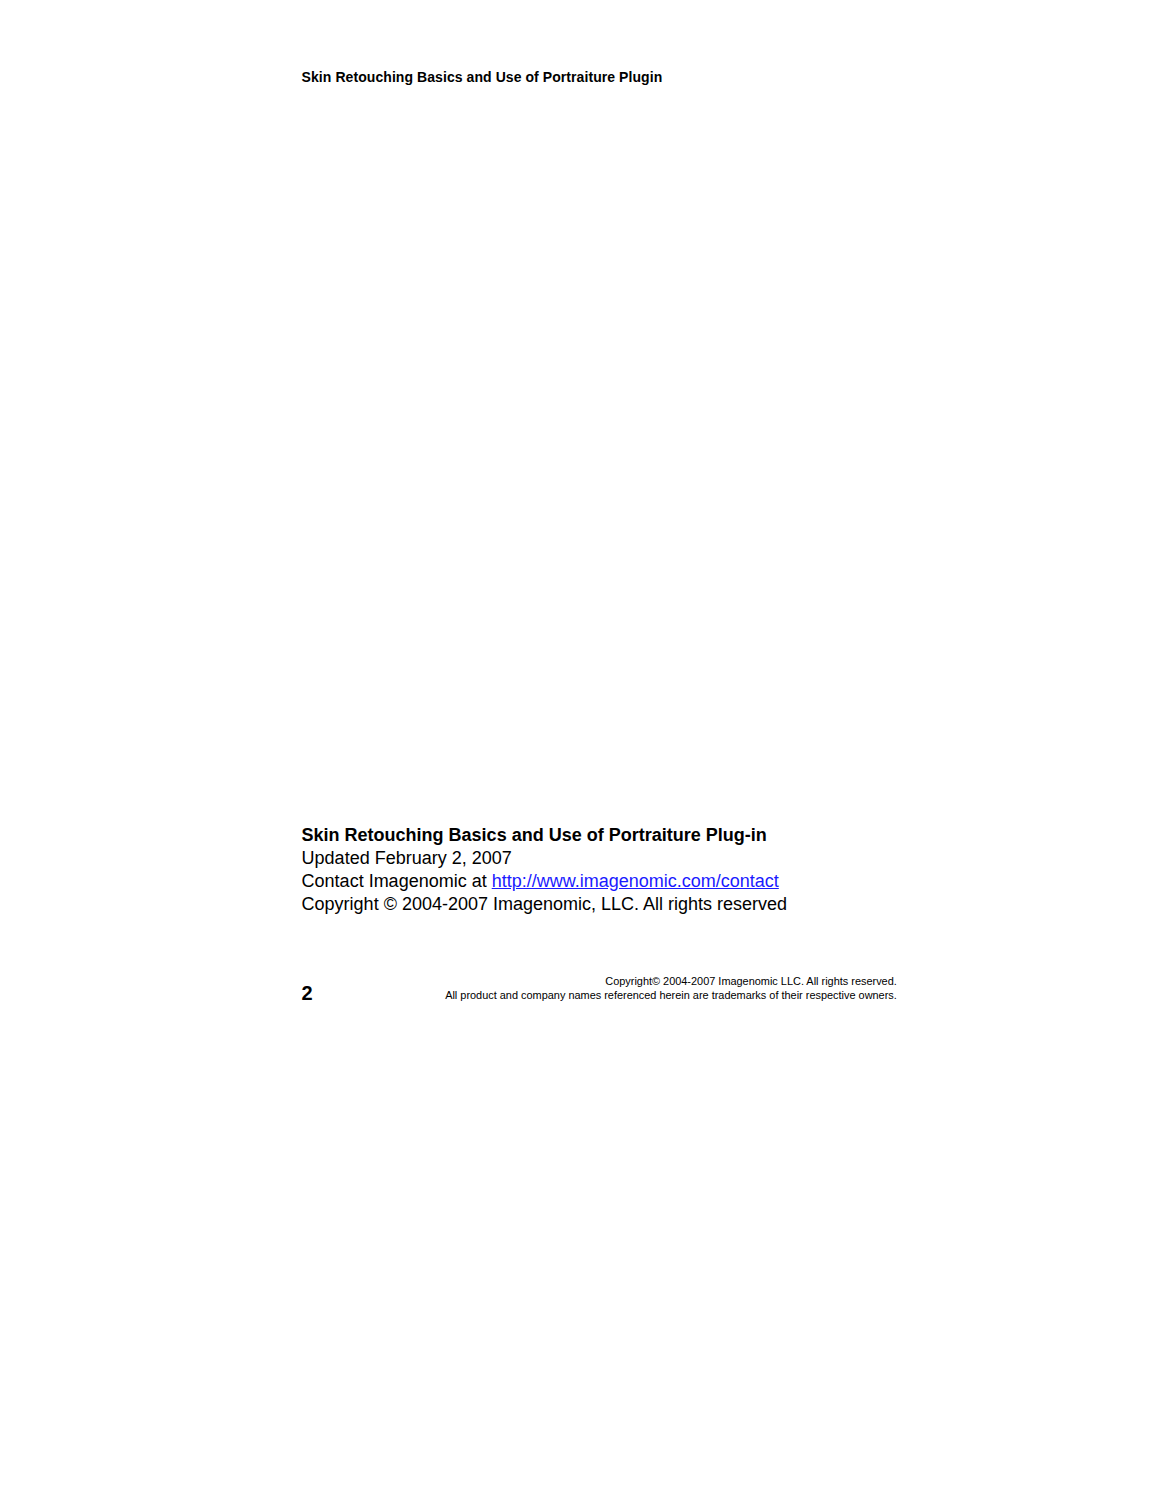Skin Retouching Basics and Use of Portraiture Plugin
Skin Retouching Basics and Use of Portraiture Plug-in
Updated February 2, 2007
Contact Imagenomic at http://www.imagenomic.com/contact
Copyright © 2004-2007 Imagenomic, LLC. All rights reserved
2
Copyright© 2004-2007 Imagenomic LLC. All rights reserved.
All product and company names referenced herein are trademarks of their respective owners.